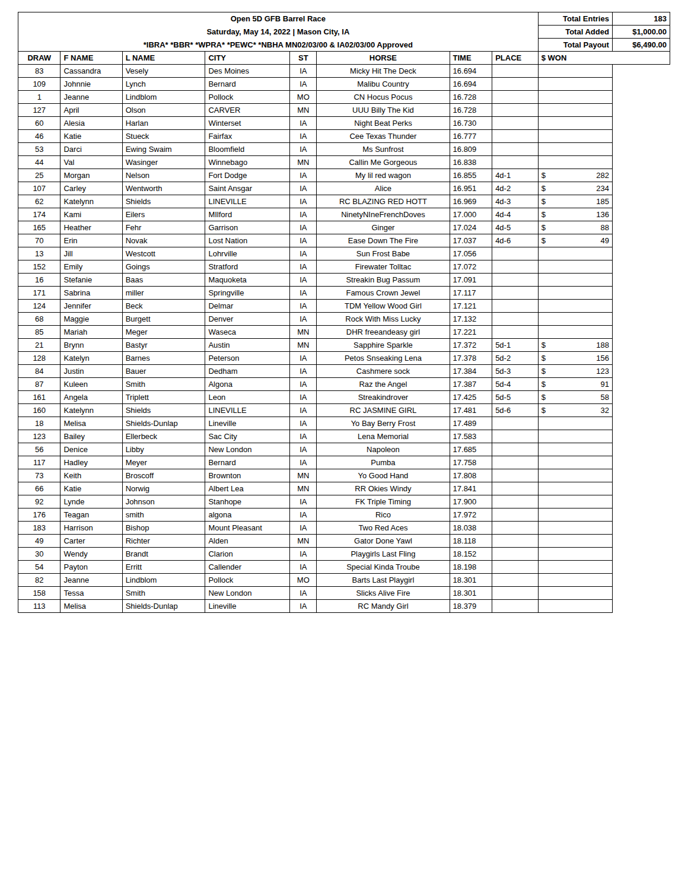| Open 5D GFB Barrel Race | Total Entries | 183 |
| Saturday, May 14, 2022 / Mason City, IA | Total Added | $1,000.00 |
| *IBRA* *BBR* *WPRA* *PEWC* *NBHA MN02/03/00 & IA02/03/00 Approved | Total Payout | $6,490.00 |
| DRAW | F NAME | L NAME | CITY | ST | HORSE | TIME | PLACE | $ WON |
| 83 | Cassandra | Vesely | Des Moines | IA | Micky Hit The Deck | 16.694 | | | | |
| 109 | Johnnie | Lynch | Bernard | IA | Malibu Country | 16.694 | | | | |
| 1 | Jeanne | Lindblom | Pollock | MO | CN Hocus Pocus | 16.728 | | | | |
| 127 | April | Olson | CARVER | MN | UUU Billy The Kid | 16.728 | | | | |
| 60 | Alesia | Harlan | Winterset | IA | Night Beat Perks | 16.730 | | | | |
| 46 | Katie | Stueck | Fairfax | IA | Cee Texas Thunder | 16.777 | | | | |
| 53 | Darci | Ewing Swaim | Bloomfield | IA | Ms Sunfrost | 16.809 | | | | |
| 44 | Val | Wasinger | Winnebago | MN | Callin Me Gorgeous | 16.838 | | | | |
| 25 | Morgan | Nelson | Fort Dodge | IA | My lil red wagon | 16.855 | 4d-1 | $ | 282 | |
| 107 | Carley | Wentworth | Saint Ansgar | IA | Alice | 16.951 | 4d-2 | $ | 234 | |
| 62 | Katelynn | Shields | LINEVILLE | IA | RC BLAZING RED HOTT | 16.969 | 4d-3 | $ | 185 | |
| 174 | Kami | Eilers | MIlford | IA | NinetyNIneFrenchDoves | 17.000 | 4d-4 | $ | 136 | |
| 165 | Heather | Fehr | Garrison | IA | Ginger | 17.024 | 4d-5 | $ | 88 | |
| 70 | Erin | Novak | Lost Nation | IA | Ease Down The Fire | 17.037 | 4d-6 | $ | 49 | |
| 13 | Jill | Westcott | Lohrville | IA | Sun Frost Babe | 17.056 | | | | |
| 152 | Emily | Goings | Stratford | IA | Firewater Tolltac | 17.072 | | | | |
| 16 | Stefanie | Baas | Maquoketa | IA | Streakin Bug Passum | 17.091 | | | | |
| 171 | Sabrina | miller | Springville | IA | Famous Crown Jewel | 17.117 | | | | |
| 124 | Jennifer | Beck | Delmar | IA | TDM Yellow Wood Girl | 17.121 | | | | |
| 68 | Maggie | Burgett | Denver | IA | Rock With Miss Lucky | 17.132 | | | | |
| 85 | Mariah | Meger | Waseca | MN | DHR freeandeasy girl | 17.221 | | | | |
| 21 | Brynn | Bastyr | Austin | MN | Sapphire Sparkle | 17.372 | 5d-1 | $ | 188 | |
| 128 | Katelyn | Barnes | Peterson | IA | Petos Snseaking Lena | 17.378 | 5d-2 | $ | 156 | |
| 84 | Justin | Bauer | Dedham | IA | Cashmere sock | 17.384 | 5d-3 | $ | 123 | |
| 87 | Kuleen | Smith | Algona | IA | Raz the Angel | 17.387 | 5d-4 | $ | 91 | |
| 161 | Angela | Triplett | Leon | IA | Streakindrover | 17.425 | 5d-5 | $ | 58 | |
| 160 | Katelynn | Shields | LINEVILLE | IA | RC JASMINE GIRL | 17.481 | 5d-6 | $ | 32 | |
| 18 | Melisa | Shields-Dunlap | Lineville | IA | Yo Bay Berry Frost | 17.489 | | | | |
| 123 | Bailey | Ellerbeck | Sac City | IA | Lena Memorial | 17.583 | | | | |
| 56 | Denice | Libby | New London | IA | Napoleon | 17.685 | | | | |
| 117 | Hadley | Meyer | Bernard | IA | Pumba | 17.758 | | | | |
| 73 | Keith | Broscoff | Brownton | MN | Yo Good Hand | 17.808 | | | | |
| 66 | Katie | Norwig | Albert Lea | MN | RR Okies Windy | 17.841 | | | | |
| 92 | Lynde | Johnson | Stanhope | IA | FK Triple Timing | 17.900 | | | | |
| 176 | Teagan | smith | algona | IA | Rico | 17.972 | | | | |
| 183 | Harrison | Bishop | Mount Pleasant | IA | Two Red Aces | 18.038 | | | | |
| 49 | Carter | Richter | Alden | MN | Gator Done Yawl | 18.118 | | | | |
| 30 | Wendy | Brandt | Clarion | IA | Playgirls Last Fling | 18.152 | | | | |
| 54 | Payton | Erritt | Callender | IA | Special Kinda Troube | 18.198 | | | | |
| 82 | Jeanne | Lindblom | Pollock | MO | Barts Last Playgirl | 18.301 | | | | |
| 158 | Tessa | Smith | New London | IA | Slicks Alive Fire | 18.301 | | | | |
| 113 | Melisa | Shields-Dunlap | Lineville | IA | RC Mandy Girl | 18.379 | | | | |